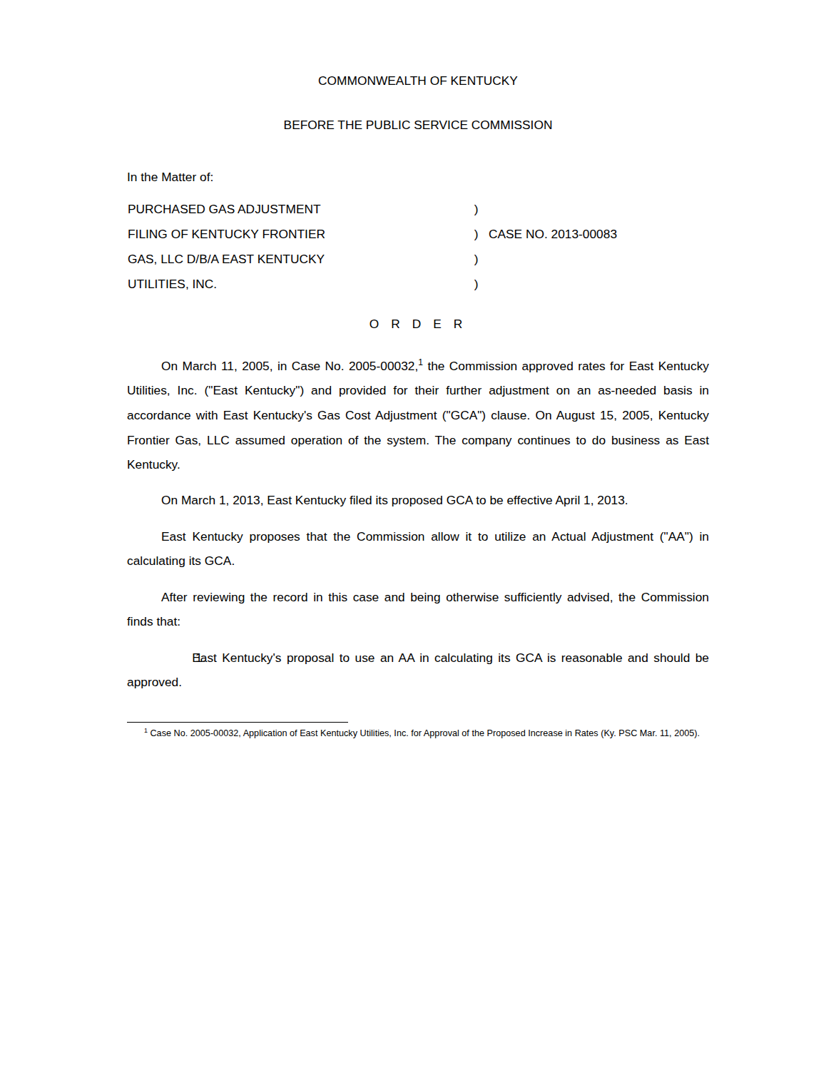COMMONWEALTH OF KENTUCKY
BEFORE THE PUBLIC SERVICE COMMISSION
In the Matter of:
| PURCHASED GAS ADJUSTMENT | ) | |
| FILING OF KENTUCKY FRONTIER | ) | CASE NO. 2013-00083 |
| GAS, LLC D/B/A EAST KENTUCKY | ) | |
| UTILITIES, INC. | ) | |
O R D E R
On March 11, 2005, in Case No. 2005-00032,1 the Commission approved rates for East Kentucky Utilities, Inc. ("East Kentucky") and provided for their further adjustment on an as-needed basis in accordance with East Kentucky's Gas Cost Adjustment ("GCA") clause. On August 15, 2005, Kentucky Frontier Gas, LLC assumed operation of the system. The company continues to do business as East Kentucky.
On March 1, 2013, East Kentucky filed its proposed GCA to be effective April 1, 2013.
East Kentucky proposes that the Commission allow it to utilize an Actual Adjustment ("AA") in calculating its GCA.
After reviewing the record in this case and being otherwise sufficiently advised, the Commission finds that:
1. East Kentucky's proposal to use an AA in calculating its GCA is reasonable and should be approved.
1 Case No. 2005-00032, Application of East Kentucky Utilities, Inc. for Approval of the Proposed Increase in Rates (Ky. PSC Mar. 11, 2005).